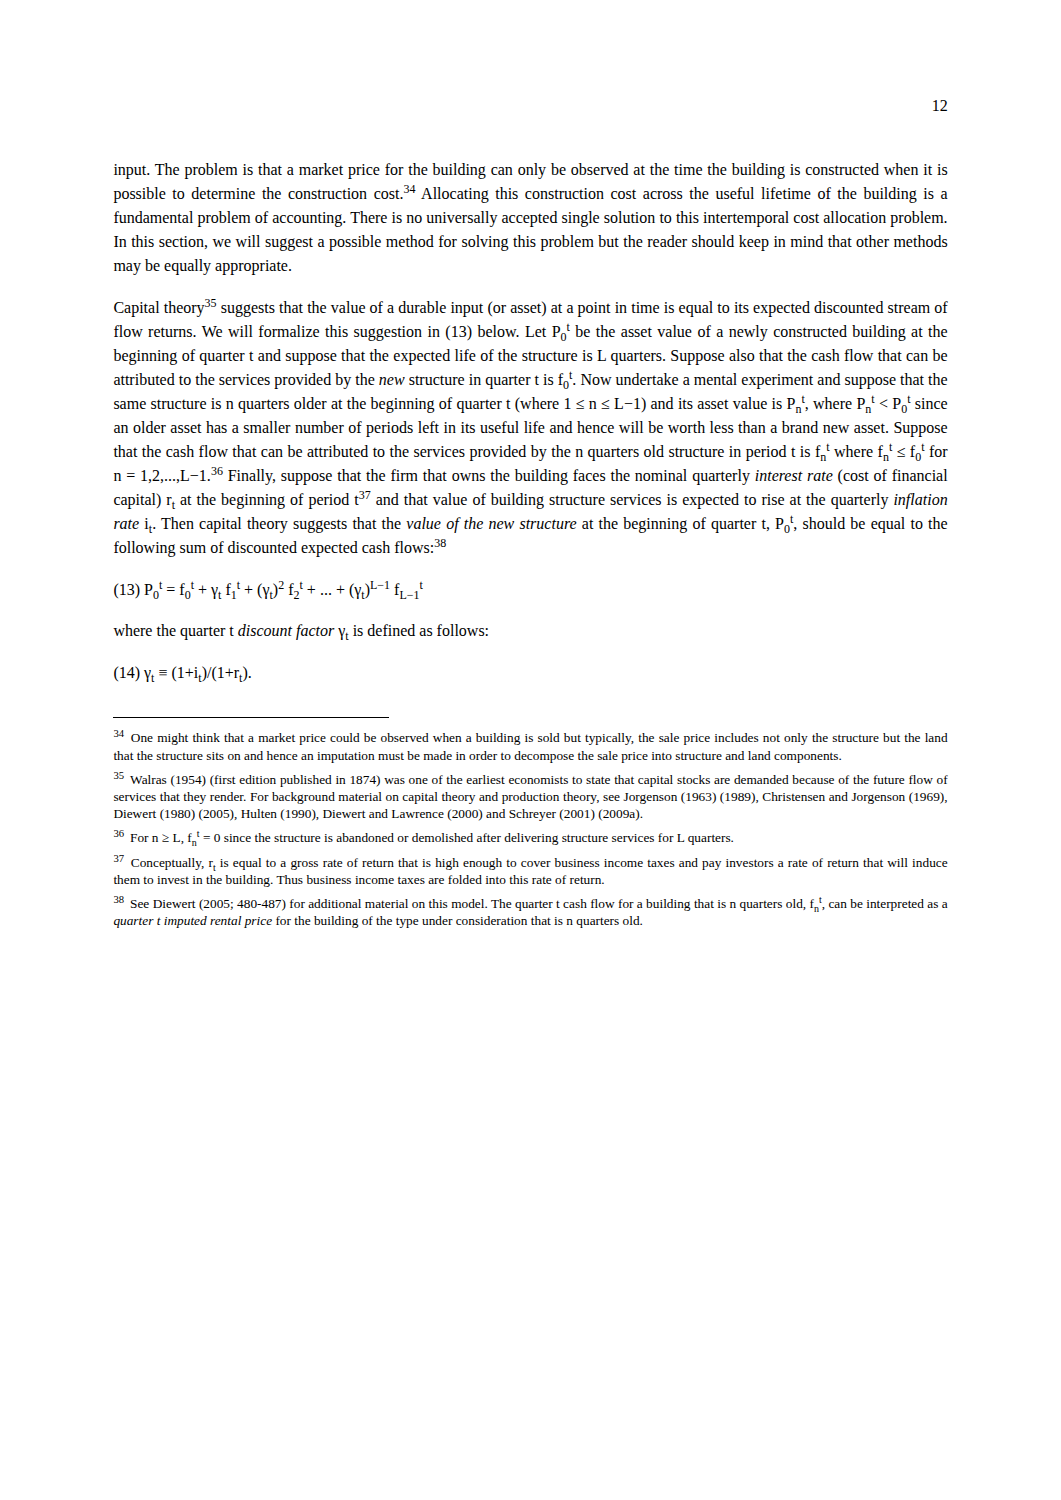12
input. The problem is that a market price for the building can only be observed at the time the building is constructed when it is possible to determine the construction cost.34 Allocating this construction cost across the useful lifetime of the building is a fundamental problem of accounting. There is no universally accepted single solution to this intertemporal cost allocation problem. In this section, we will suggest a possible method for solving this problem but the reader should keep in mind that other methods may be equally appropriate.
Capital theory35 suggests that the value of a durable input (or asset) at a point in time is equal to its expected discounted stream of flow returns. We will formalize this suggestion in (13) below. Let P0t be the asset value of a newly constructed building at the beginning of quarter t and suppose that the expected life of the structure is L quarters. Suppose also that the cash flow that can be attributed to the services provided by the new structure in quarter t is f0t. Now undertake a mental experiment and suppose that the same structure is n quarters older at the beginning of quarter t (where 1 ≤ n ≤ L−1) and its asset value is Pnt, where Pnt < P0t since an older asset has a smaller number of periods left in its useful life and hence will be worth less than a brand new asset. Suppose that the cash flow that can be attributed to the services provided by the n quarters old structure in period t is fnt where fnt ≤ f0t for n = 1,2,...,L−1.36 Finally, suppose that the firm that owns the building faces the nominal quarterly interest rate (cost of financial capital) rt at the beginning of period t37 and that value of building structure services is expected to rise at the quarterly inflation rate it. Then capital theory suggests that the value of the new structure at the beginning of quarter t, P0t, should be equal to the following sum of discounted expected cash flows:38
(13) P0t = f0t + γt f1t + (γt)2 f2t + ... + (γt)L−1 fL−1t
where the quarter t discount factor γt is defined as follows:
(14) γt ≡ (1+it)/(1+rt).
34 One might think that a market price could be observed when a building is sold but typically, the sale price includes not only the structure but the land that the structure sits on and hence an imputation must be made in order to decompose the sale price into structure and land components.
35 Walras (1954) (first edition published in 1874) was one of the earliest economists to state that capital stocks are demanded because of the future flow of services that they render. For background material on capital theory and production theory, see Jorgenson (1963) (1989), Christensen and Jorgenson (1969), Diewert (1980) (2005), Hulten (1990), Diewert and Lawrence (2000) and Schreyer (2001) (2009a).
36 For n ≥ L, fnt = 0 since the structure is abandoned or demolished after delivering structure services for L quarters.
37 Conceptually, rt is equal to a gross rate of return that is high enough to cover business income taxes and pay investors a rate of return that will induce them to invest in the building. Thus business income taxes are folded into this rate of return.
38 See Diewert (2005; 480-487) for additional material on this model. The quarter t cash flow for a building that is n quarters old, fnt, can be interpreted as a quarter t imputed rental price for the building of the type under consideration that is n quarters old.